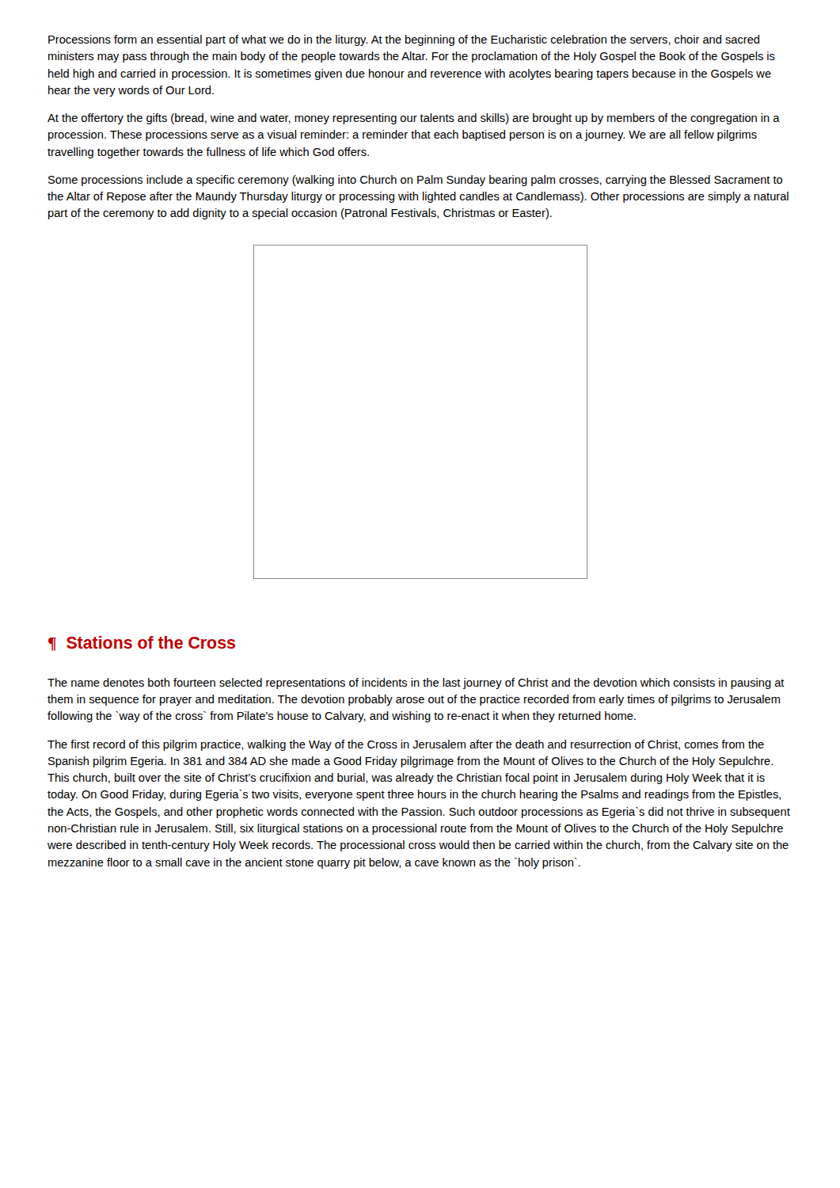Processions form an essential part of what we do in the liturgy. At the beginning of the Eucharistic celebration the servers, choir and sacred ministers may pass through the main body of the people towards the Altar. For the proclamation of the Holy Gospel the Book of the Gospels is held high and carried in procession. It is sometimes given due honour and reverence with acolytes bearing tapers because in the Gospels we hear the very words of Our Lord.
At the offertory the gifts (bread, wine and water, money representing our talents and skills) are brought up by members of the congregation in a procession. These processions serve as a visual reminder: a reminder that each baptised person is on a journey. We are all fellow pilgrims travelling together towards the fullness of life which God offers.
Some processions include a specific ceremony (walking into Church on Palm Sunday bearing palm crosses, carrying the Blessed Sacrament to the Altar of Repose after the Maundy Thursday liturgy or processing with lighted candles at Candlemass). Other processions are simply a natural part of the ceremony to add dignity to a special occasion (Patronal Festivals, Christmas or Easter).
¶ Stations of the Cross
The name denotes both fourteen selected representations of incidents in the last journey of Christ and the devotion which consists in pausing at them in sequence for prayer and meditation. The devotion probably arose out of the practice recorded from early times of pilgrims to Jerusalem following the `way of the cross` from Pilate’s house to Calvary, and wishing to re-enact it when they returned home.
The first record of this pilgrim practice, walking the Way of the Cross in Jerusalem after the death and resurrection of Christ, comes from the Spanish pilgrim Egeria. In 381 and 384 AD she made a Good Friday pilgrimage from the Mount of Olives to the Church of the Holy Sepulchre. This church, built over the site of Christ’s crucifixion and burial, was already the Christian focal point in Jerusalem during Holy Week that it is today. On Good Friday, during Egeria`s two visits, everyone spent three hours in the church hearing the Psalms and readings from the Epistles, the Acts, the Gospels, and other prophetic words connected with the Passion. Such outdoor processions as Egeria`s did not thrive in subsequent non-Christian rule in Jerusalem. Still, six liturgical stations on a processional route from the Mount of Olives to the Church of the Holy Sepulchre were described in tenth-century Holy Week records. The processional cross would then be carried within the church, from the Calvary site on the mezzanine floor to a small cave in the ancient stone quarry pit below, a cave known as the `holy prison`.